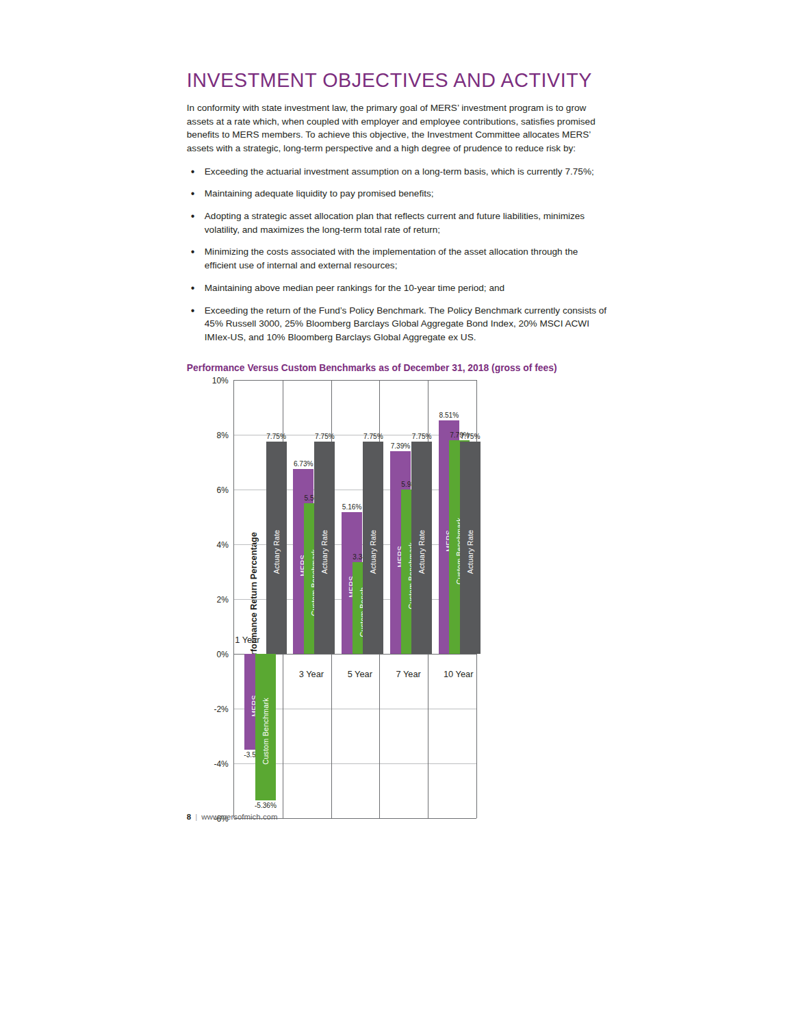Investment Objectives and Activity
In conformity with state investment law, the primary goal of MERS’ investment program is to grow assets at a rate which, when coupled with employer and employee contributions, satisfies promised benefits to MERS members. To achieve this objective, the Investment Committee allocates MERS’ assets with a strategic, long-term perspective and a high degree of prudence to reduce risk by:
Exceeding the actuarial investment assumption on a long-term basis, which is currently 7.75%;
Maintaining adequate liquidity to pay promised benefits;
Adopting a strategic asset allocation plan that reflects current and future liabilities, minimizes volatility, and maximizes the long-term total rate of return;
Minimizing the costs associated with the implementation of the asset allocation through the efficient use of internal and external resources;
Maintaining above median peer rankings for the 10-year time period; and
Exceeding the return of the Fund’s Policy Benchmark. The Policy Benchmark currently consists of 45% Russell 3000, 25% Bloomberg Barclays Global Aggregate Bond Index, 20% MSCI ACWI IMIex-US, and 10% Bloomberg Barclays Global Aggregate ex US.
Performance Versus Custom Benchmarks as of December 31, 2018 (gross of fees)
Performance Return Percentage
10%
8%
6%
4%
2%
0%
-2%
-4%
-6%
MERS
-3.51%
Custom Benchmark
-5.36%
Actuary Rate
7.75%
1 Year
MERS
6.73%
Custom Benchmark
5.50%
Actuary Rate
7.75%
3 Year
MERS
5.16%
Custom Bench
3.34%
Actuary Rate
7.75%
5 Year
MERS
7.39%
Custom Benchmark
5.98%
Actuary Rate
7.75%
7 Year
MERS
8.51%
Custom Benchmark
7.79%
Actuary Rate
7.75%
10 Year
8|www.mersofmich.com